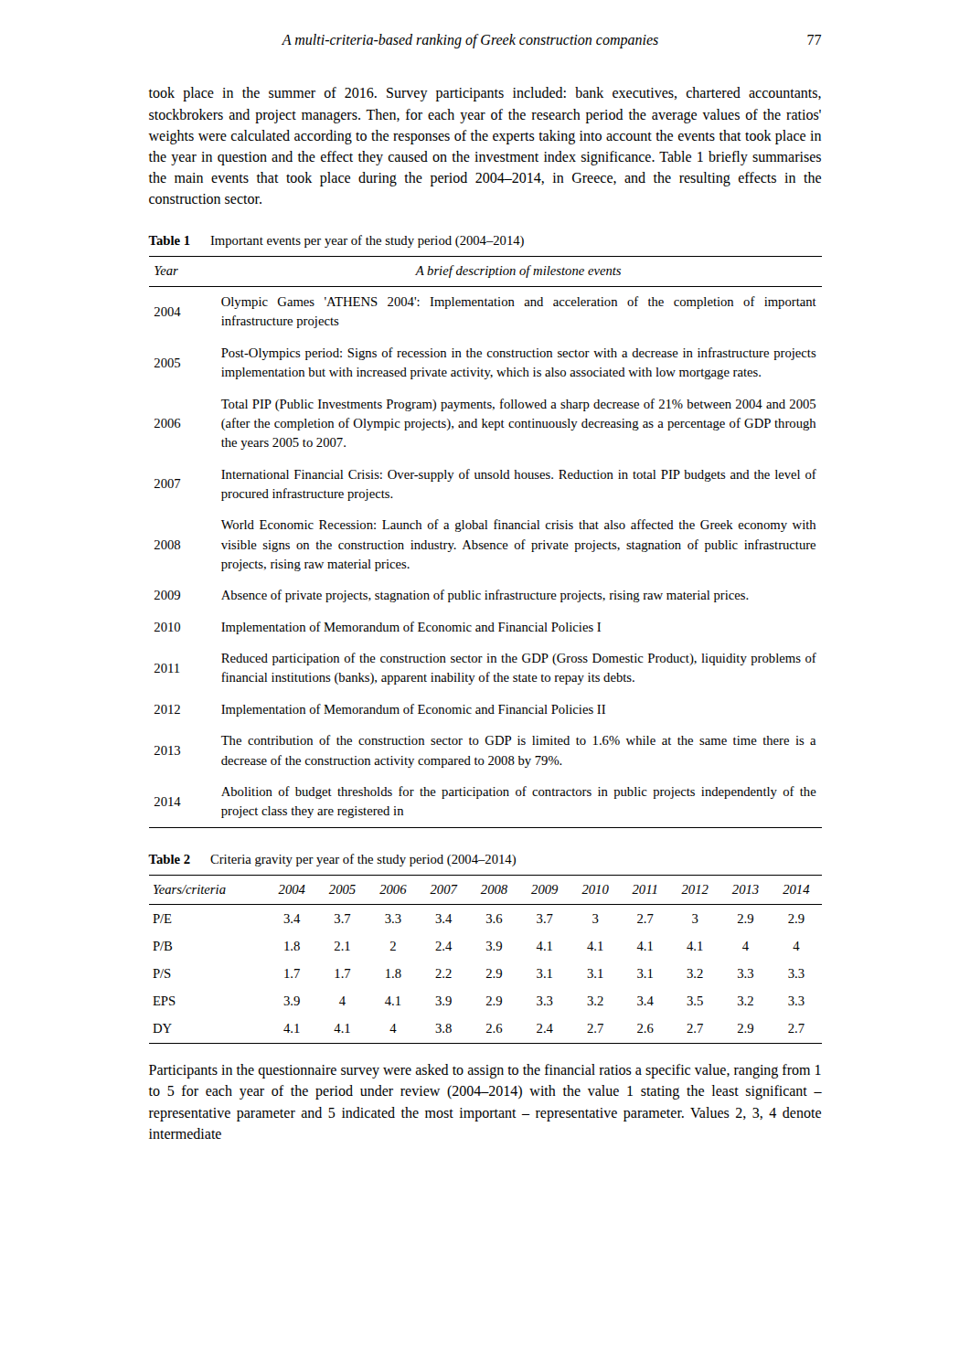A multi-criteria-based ranking of Greek construction companies 77
took place in the summer of 2016. Survey participants included: bank executives, chartered accountants, stockbrokers and project managers. Then, for each year of the research period the average values of the ratios' weights were calculated according to the responses of the experts taking into account the events that took place in the year in question and the effect they caused on the investment index significance. Table 1 briefly summarises the main events that took place during the period 2004–2014, in Greece, and the resulting effects in the construction sector.
Table 1 Important events per year of the study period (2004–2014)
| Year | A brief description of milestone events |
| --- | --- |
| 2004 | Olympic Games 'ATHENS 2004': Implementation and acceleration of the completion of important infrastructure projects |
| 2005 | Post-Olympics period: Signs of recession in the construction sector with a decrease in infrastructure projects implementation but with increased private activity, which is also associated with low mortgage rates. |
| 2006 | Total PIP (Public Investments Program) payments, followed a sharp decrease of 21% between 2004 and 2005 (after the completion of Olympic projects), and kept continuously decreasing as a percentage of GDP through the years 2005 to 2007. |
| 2007 | International Financial Crisis: Over-supply of unsold houses. Reduction in total PIP budgets and the level of procured infrastructure projects. |
| 2008 | World Economic Recession: Launch of a global financial crisis that also affected the Greek economy with visible signs on the construction industry. Absence of private projects, stagnation of public infrastructure projects, rising raw material prices. |
| 2009 | Absence of private projects, stagnation of public infrastructure projects, rising raw material prices. |
| 2010 | Implementation of Memorandum of Economic and Financial Policies I |
| 2011 | Reduced participation of the construction sector in the GDP (Gross Domestic Product), liquidity problems of financial institutions (banks), apparent inability of the state to repay its debts. |
| 2012 | Implementation of Memorandum of Economic and Financial Policies II |
| 2013 | The contribution of the construction sector to GDP is limited to 1.6% while at the same time there is a decrease of the construction activity compared to 2008 by 79%. |
| 2014 | Abolition of budget thresholds for the participation of contractors in public projects independently of the project class they are registered in |
Table 2 Criteria gravity per year of the study period (2004–2014)
| Years/criteria | 2004 | 2005 | 2006 | 2007 | 2008 | 2009 | 2010 | 2011 | 2012 | 2013 | 2014 |
| --- | --- | --- | --- | --- | --- | --- | --- | --- | --- | --- | --- |
| P/E | 3.4 | 3.7 | 3.3 | 3.4 | 3.6 | 3.7 | 3 | 2.7 | 3 | 2.9 | 2.9 |
| P/B | 1.8 | 2.1 | 2 | 2.4 | 3.9 | 4.1 | 4.1 | 4.1 | 4.1 | 4 | 4 |
| P/S | 1.7 | 1.7 | 1.8 | 2.2 | 2.9 | 3.1 | 3.1 | 3.1 | 3.2 | 3.3 | 3.3 |
| EPS | 3.9 | 4 | 4.1 | 3.9 | 2.9 | 3.3 | 3.2 | 3.4 | 3.5 | 3.2 | 3.3 |
| DY | 4.1 | 4.1 | 4 | 3.8 | 2.6 | 2.4 | 2.7 | 2.6 | 2.7 | 2.9 | 2.7 |
Participants in the questionnaire survey were asked to assign to the financial ratios a specific value, ranging from 1 to 5 for each year of the period under review (2004–2014) with the value 1 stating the least significant – representative parameter and 5 indicated the most important – representative parameter. Values 2, 3, 4 denote intermediate